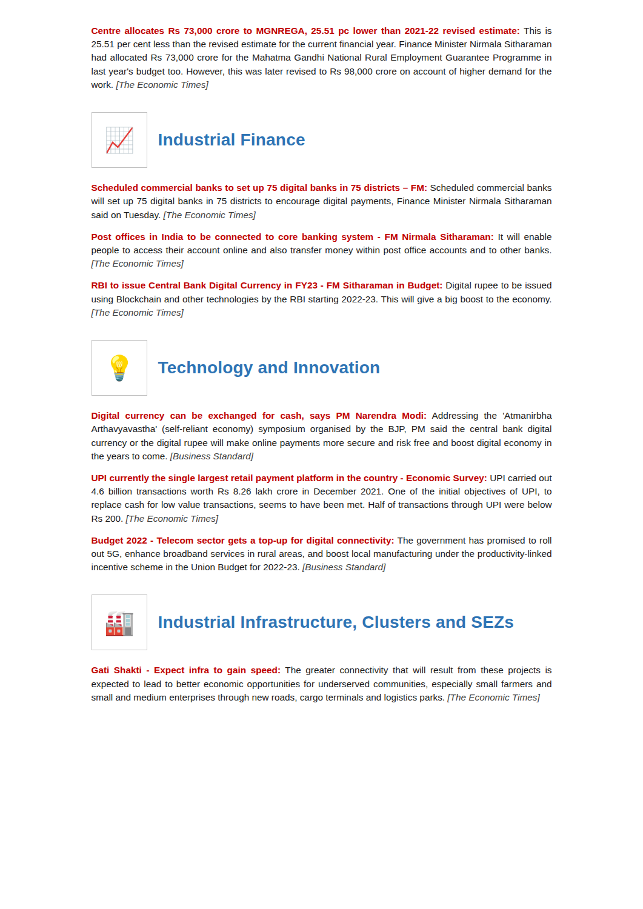Centre allocates Rs 73,000 crore to MGNREGA, 25.51 pc lower than 2021-22 revised estimate: This is 25.51 per cent less than the revised estimate for the current financial year. Finance Minister Nirmala Sitharaman had allocated Rs 73,000 crore for the Mahatma Gandhi National Rural Employment Guarantee Programme in last year's budget too. However, this was later revised to Rs 98,000 crore on account of higher demand for the work. [The Economic Times]
📈
Industrial Finance
Scheduled commercial banks to set up 75 digital banks in 75 districts – FM: Scheduled commercial banks will set up 75 digital banks in 75 districts to encourage digital payments, Finance Minister Nirmala Sitharaman said on Tuesday. [The Economic Times]
Post offices in India to be connected to core banking system - FM Nirmala Sitharaman: It will enable people to access their account online and also transfer money within post office accounts and to other banks. [The Economic Times]
RBI to issue Central Bank Digital Currency in FY23 - FM Sitharaman in Budget: Digital rupee to be issued using Blockchain and other technologies by the RBI starting 2022-23. This will give a big boost to the economy. [The Economic Times]
💡
Technology and Innovation
Digital currency can be exchanged for cash, says PM Narendra Modi: Addressing the 'Atmanirbha Arthavyavastha' (self-reliant economy) symposium organised by the BJP, PM said the central bank digital currency or the digital rupee will make online payments more secure and risk free and boost digital economy in the years to come. [Business Standard]
UPI currently the single largest retail payment platform in the country - Economic Survey: UPI carried out 4.6 billion transactions worth Rs 8.26 lakh crore in December 2021. One of the initial objectives of UPI, to replace cash for low value transactions, seems to have been met. Half of transactions through UPI were below Rs 200. [The Economic Times]
Budget 2022 - Telecom sector gets a top-up for digital connectivity: The government has promised to roll out 5G, enhance broadband services in rural areas, and boost local manufacturing under the productivity-linked incentive scheme in the Union Budget for 2022-23. [Business Standard]
🏭
Industrial Infrastructure, Clusters and SEZs
Gati Shakti - Expect infra to gain speed: The greater connectivity that will result from these projects is expected to lead to better economic opportunities for underserved communities, especially small farmers and small and medium enterprises through new roads, cargo terminals and logistics parks. [The Economic Times]